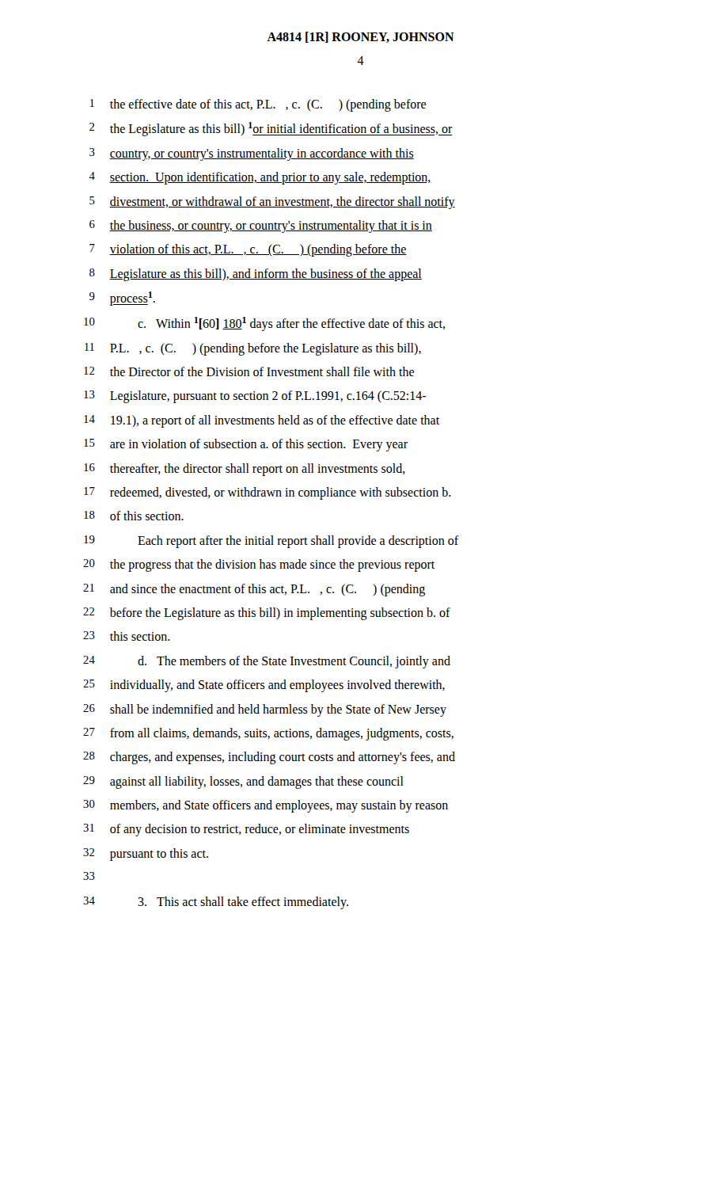A4814 [1R] ROONEY, JOHNSON
4
the effective date of this act, P.L. , c. (C. ) (pending before
the Legislature as this bill) 1 or initial identification of a business, or
country, or country's instrumentality in accordance with this
section. Upon identification, and prior to any sale, redemption,
divestment, or withdrawal of an investment, the director shall notify
the business, or country, or country's instrumentality that it is in
violation of this act, P.L. , c. (C. ) (pending before the
Legislature as this bill), and inform the business of the appeal
process 1.
c. Within 1[60] 1801 days after the effective date of this act,
P.L. , c. (C. ) (pending before the Legislature as this bill),
the Director of the Division of Investment shall file with the
Legislature, pursuant to section 2 of P.L.1991, c.164 (C.52:14-
19.1), a report of all investments held as of the effective date that
are in violation of subsection a. of this section. Every year
thereafter, the director shall report on all investments sold,
redeemed, divested, or withdrawn in compliance with subsection b.
of this section.
Each report after the initial report shall provide a description of
the progress that the division has made since the previous report
and since the enactment of this act, P.L. , c. (C. ) (pending
before the Legislature as this bill) in implementing subsection b. of
this section.
d. The members of the State Investment Council, jointly and
individually, and State officers and employees involved therewith,
shall be indemnified and held harmless by the State of New Jersey
from all claims, demands, suits, actions, damages, judgments, costs,
charges, and expenses, including court costs and attorney's fees, and
against all liability, losses, and damages that these council
members, and State officers and employees, may sustain by reason
of any decision to restrict, reduce, or eliminate investments
pursuant to this act.
3. This act shall take effect immediately.